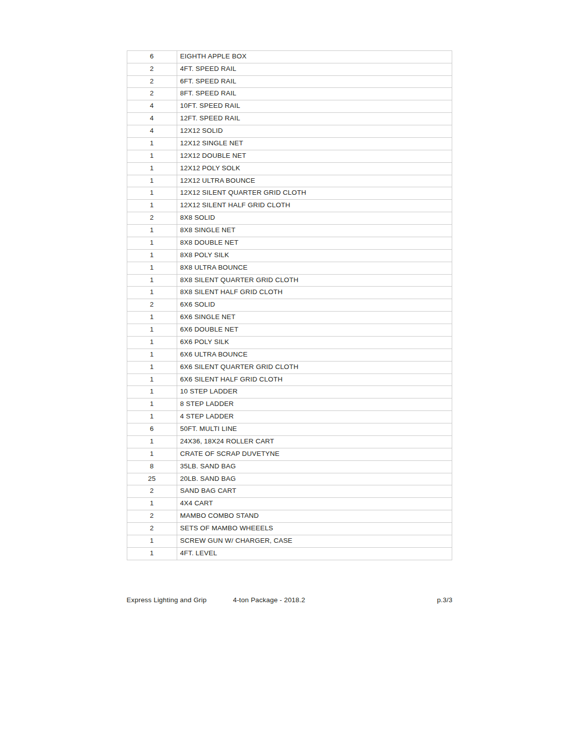| 6 | EIGHTH APPLE BOX |
| 2 | 4FT. SPEED RAIL |
| 2 | 6FT. SPEED RAIL |
| 2 | 8FT. SPEED RAIL |
| 4 | 10FT. SPEED RAIL |
| 4 | 12FT. SPEED RAIL |
| 4 | 12X12 SOLID |
| 1 | 12X12 SINGLE NET |
| 1 | 12X12 DOUBLE NET |
| 1 | 12X12 POLY SOLK |
| 1 | 12X12 ULTRA BOUNCE |
| 1 | 12X12 SILENT QUARTER GRID CLOTH |
| 1 | 12X12 SILENT HALF GRID CLOTH |
| 2 | 8X8 SOLID |
| 1 | 8X8 SINGLE NET |
| 1 | 8X8 DOUBLE NET |
| 1 | 8X8 POLY SILK |
| 1 | 8X8 ULTRA BOUNCE |
| 1 | 8X8 SILENT QUARTER GRID CLOTH |
| 1 | 8X8 SILENT HALF GRID CLOTH |
| 2 | 6X6 SOLID |
| 1 | 6X6 SINGLE NET |
| 1 | 6X6 DOUBLE NET |
| 1 | 6X6 POLY SILK |
| 1 | 6X6 ULTRA BOUNCE |
| 1 | 6X6 SILENT QUARTER GRID CLOTH |
| 1 | 6X6 SILENT HALF GRID CLOTH |
| 1 | 10 STEP LADDER |
| 1 | 8 STEP LADDER |
| 1 | 4 STEP LADDER |
| 6 | 50FT. MULTI LINE |
| 1 | 24X36, 18X24 ROLLER CART |
| 1 | CRATE OF SCRAP DUVETYNE |
| 8 | 35LB. SAND BAG |
| 25 | 20LB. SAND BAG |
| 2 | SAND BAG CART |
| 1 | 4X4 CART |
| 2 | MAMBO COMBO STAND |
| 2 | SETS OF MAMBO WHEEELS |
| 1 | SCREW GUN W/ CHARGER, CASE |
| 1 | 4FT. LEVEL |
Express Lighting and Grip
4-ton Package - 2018.2
p.3/3